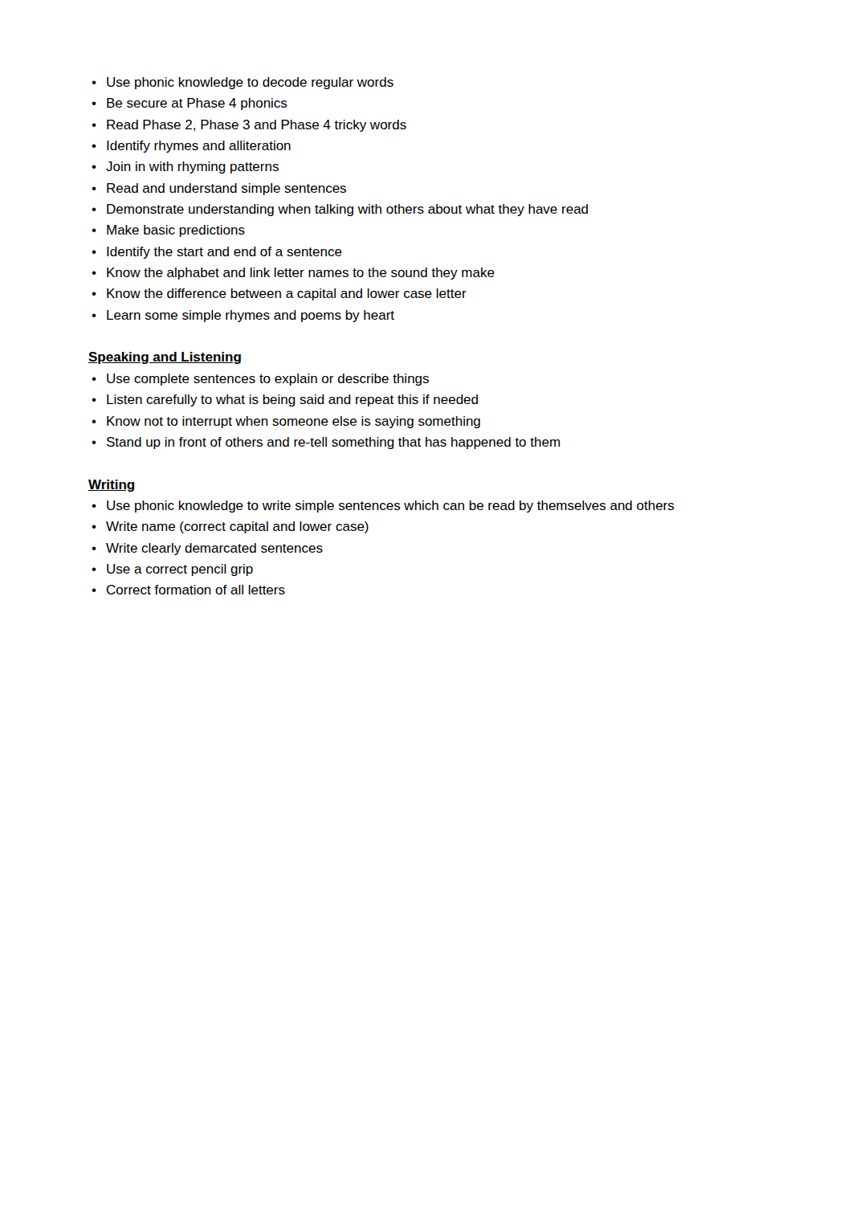Use phonic knowledge to decode regular words
Be secure at Phase 4 phonics
Read Phase 2, Phase 3 and Phase 4 tricky words
Identify rhymes and alliteration
Join in with rhyming patterns
Read and understand simple sentences
Demonstrate understanding when talking with others about what they have read
Make basic predictions
Identify the start and end of a sentence
Know the alphabet and link letter names to the sound they make
Know the difference between a capital and lower case letter
Learn some simple rhymes and poems by heart
Speaking and Listening
Use complete sentences to explain or describe things
Listen carefully to what is being said and repeat this if needed
Know not to interrupt when someone else is saying something
Stand up in front of others and re-tell something that has happened to them
Writing
Use phonic knowledge to write simple sentences which can be read by themselves and others
Write name (correct capital and lower case)
Write clearly demarcated sentences
Use a correct pencil grip
Correct formation of all letters